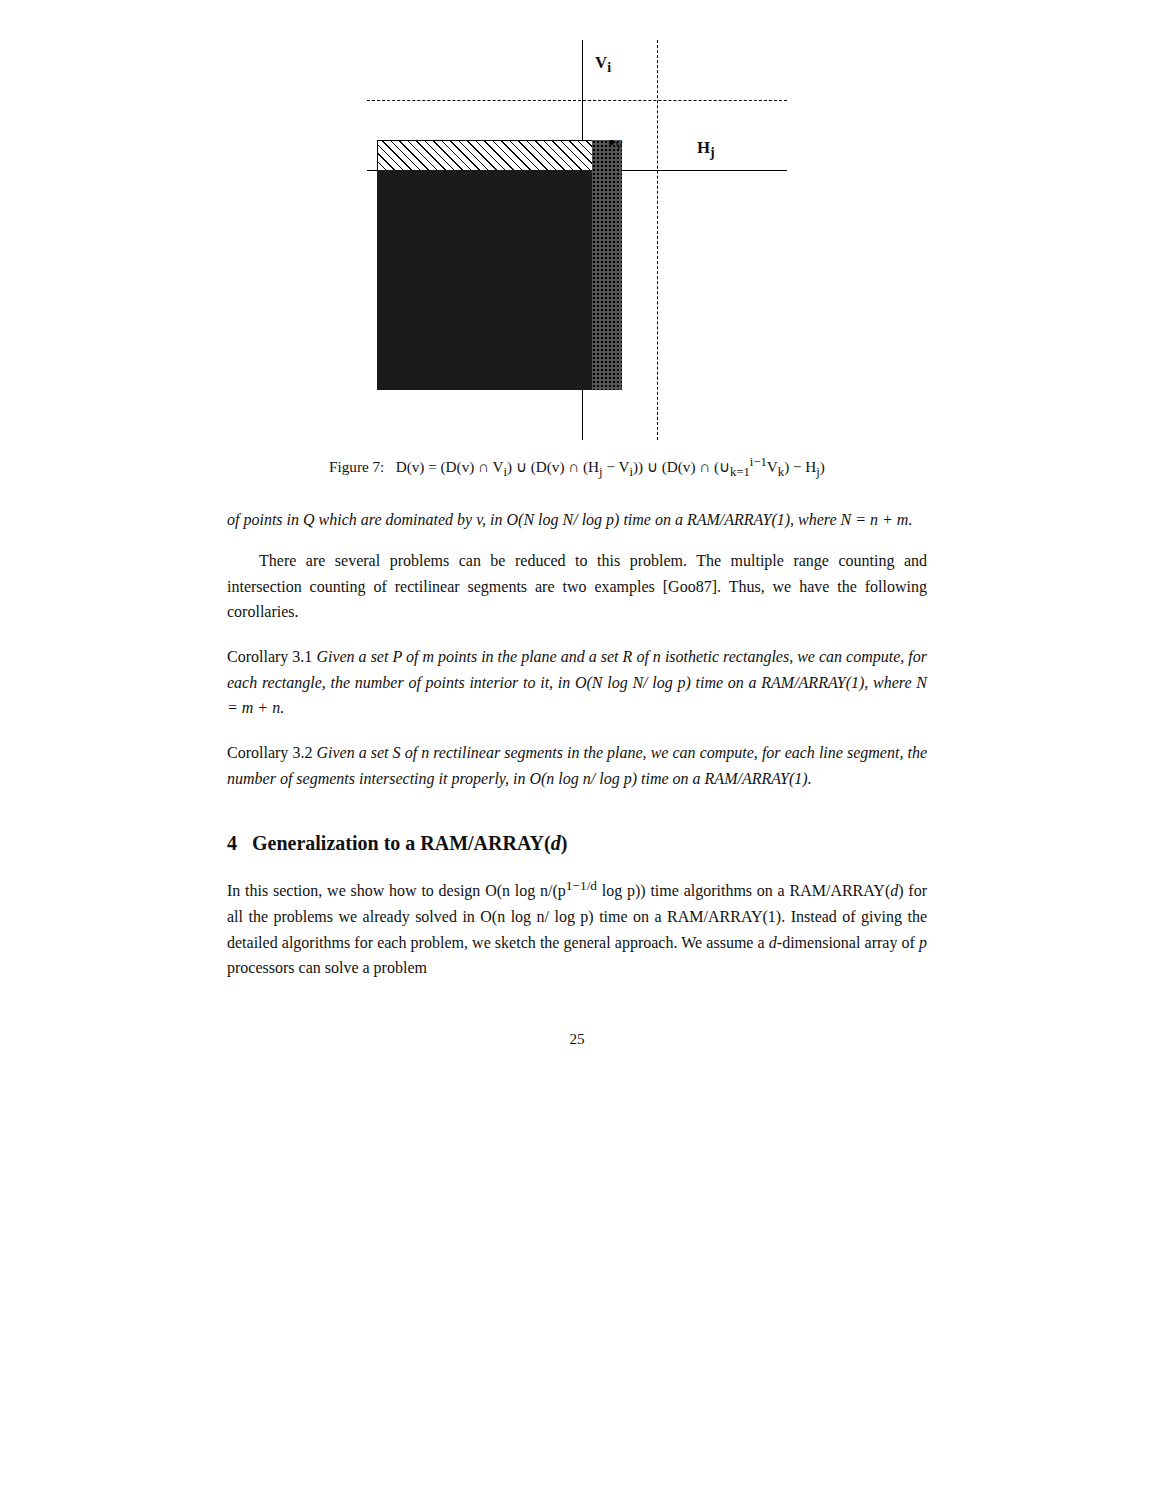Vi Hj v
Figure 7: D(v) = (D(v) ∩ Vi) ∪ (D(v) ∩ (Hj − Vi)) ∪ (D(v) ∩ (∪k=1i−1Vk) − Hj)
of points in Q which are dominated by v, in O(N log N/ log p) time on a RAM/ARRAY(1), where N = n + m.
There are several problems can be reduced to this problem. The multiple range counting and intersection counting of rectilinear segments are two examples [Goo87]. Thus, we have the following corollaries.
Corollary 3.1 Given a set P of m points in the plane and a set R of n isothetic rectangles, we can compute, for each rectangle, the number of points interior to it, in O(N log N/ log p) time on a RAM/ARRAY(1), where N = m + n.
Corollary 3.2 Given a set S of n rectilinear segments in the plane, we can compute, for each line segment, the number of segments intersecting it properly, in O(n log n/ log p) time on a RAM/ARRAY(1).
4 Generalization to a RAM/ARRAY(d)
In this section, we show how to design O(n log n/(p1−1/d log p)) time algorithms on a RAM/ARRAY(d) for all the problems we already solved in O(n log n/ log p) time on a RAM/ARRAY(1). Instead of giving the detailed algorithms for each problem, we sketch the general approach. We assume a d-dimensional array of p processors can solve a problem
25